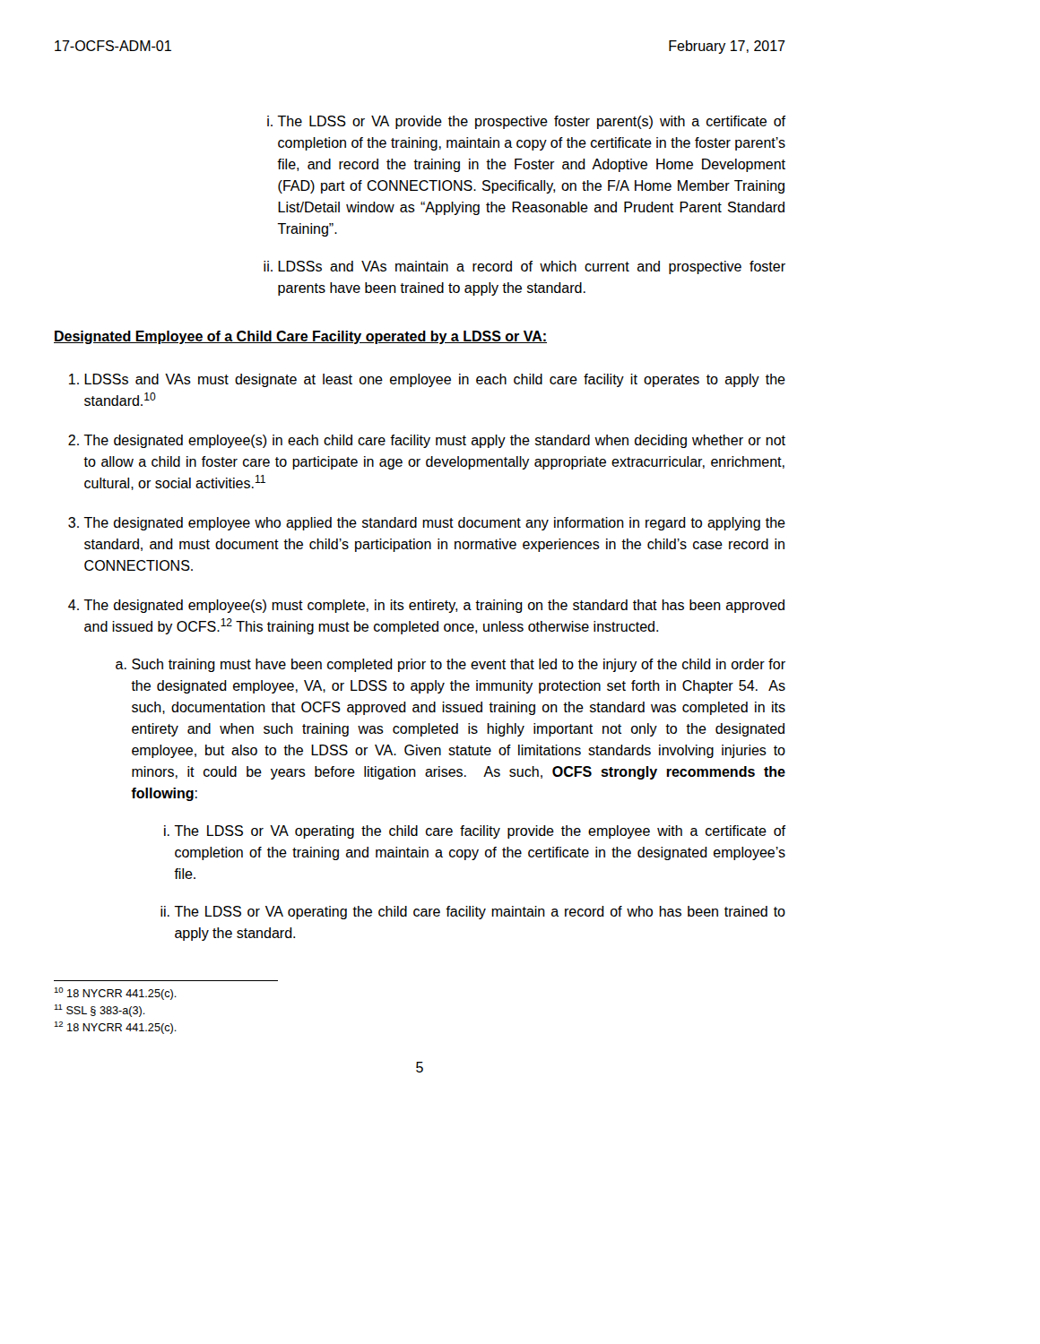17-OCFS-ADM-01 February 17, 2017
The LDSS or VA provide the prospective foster parent(s) with a certificate of completion of the training, maintain a copy of the certificate in the foster parent’s file, and record the training in the Foster and Adoptive Home Development (FAD) part of CONNECTIONS. Specifically, on the F/A Home Member Training List/Detail window as “Applying the Reasonable and Prudent Parent Standard Training”.
LDSSs and VAs maintain a record of which current and prospective foster parents have been trained to apply the standard.
Designated Employee of a Child Care Facility operated by a LDSS or VA:
LDSSs and VAs must designate at least one employee in each child care facility it operates to apply the standard.10
The designated employee(s) in each child care facility must apply the standard when deciding whether or not to allow a child in foster care to participate in age or developmentally appropriate extracurricular, enrichment, cultural, or social activities.11
The designated employee who applied the standard must document any information in regard to applying the standard, and must document the child’s participation in normative experiences in the child’s case record in CONNECTIONS.
The designated employee(s) must complete, in its entirety, a training on the standard that has been approved and issued by OCFS.12 This training must be completed once, unless otherwise instructed.
Such training must have been completed prior to the event that led to the injury of the child in order for the designated employee, VA, or LDSS to apply the immunity protection set forth in Chapter 54. As such, documentation that OCFS approved and issued training on the standard was completed in its entirety and when such training was completed is highly important not only to the designated employee, but also to the LDSS or VA. Given statute of limitations standards involving injuries to minors, it could be years before litigation arises. As such, OCFS strongly recommends the following:
The LDSS or VA operating the child care facility provide the employee with a certificate of completion of the training and maintain a copy of the certificate in the designated employee’s file.
The LDSS or VA operating the child care facility maintain a record of who has been trained to apply the standard.
10 18 NYCRR 441.25(c).
11 SSL § 383-a(3).
12 18 NYCRR 441.25(c).
5